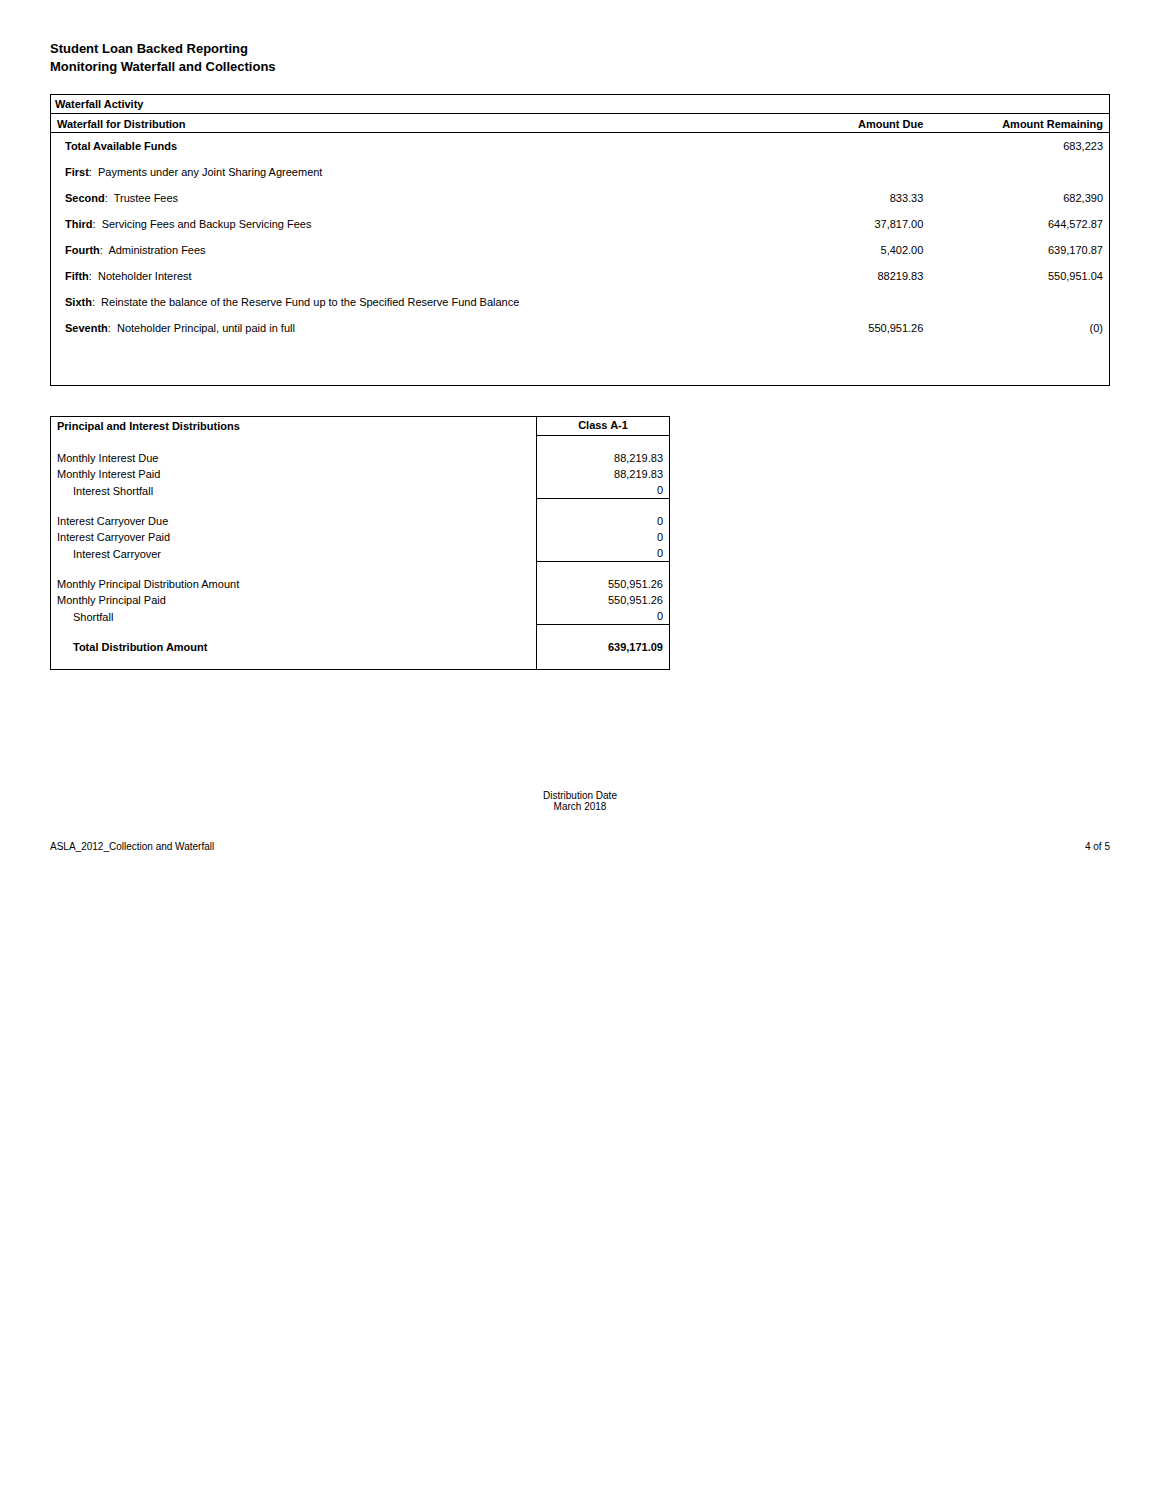Student Loan Backed Reporting
Monitoring Waterfall and Collections
Waterfall Activity
| Waterfall for Distribution | Amount Due | Amount Remaining |
| --- | --- | --- |
| Total Available Funds | | 683,223 |
| First : Payments under any Joint Sharing Agreement | | |
| Second : Trustee Fees | 833.33 | 682,390 |
| Third : Servicing Fees and Backup Servicing Fees | 37,817.00 | 644,572.87 |
| Fourth : Administration Fees | 5,402.00 | 639,170.87 |
| Fifth : Noteholder Interest | 88219.83 | 550,951.04 |
| Sixth : Reinstate the balance of the Reserve Fund up to the Specified Reserve Fund Balance | | |
| Seventh : Noteholder Principal, until paid in full | 550,951.26 | (0) |
| Principal and Interest Distributions | Class A-1 |
| Monthly Interest Due | 88,219.83 |
| Monthly Interest Paid | 88,219.83 |
| Interest Shortfall | 0 |
| Interest Carryover Due | 0 |
| Interest Carryover Paid | 0 |
| Interest Carryover | 0 |
| Monthly Principal Distribution Amount | 550,951.26 |
| Monthly Principal Paid | 550,951.26 |
| Shortfall | 0 |
| Total Distribution Amount | 639,171.09 |
ASLA_2012_Collection and Waterfall
Distribution Date
March 2018
4 of 5